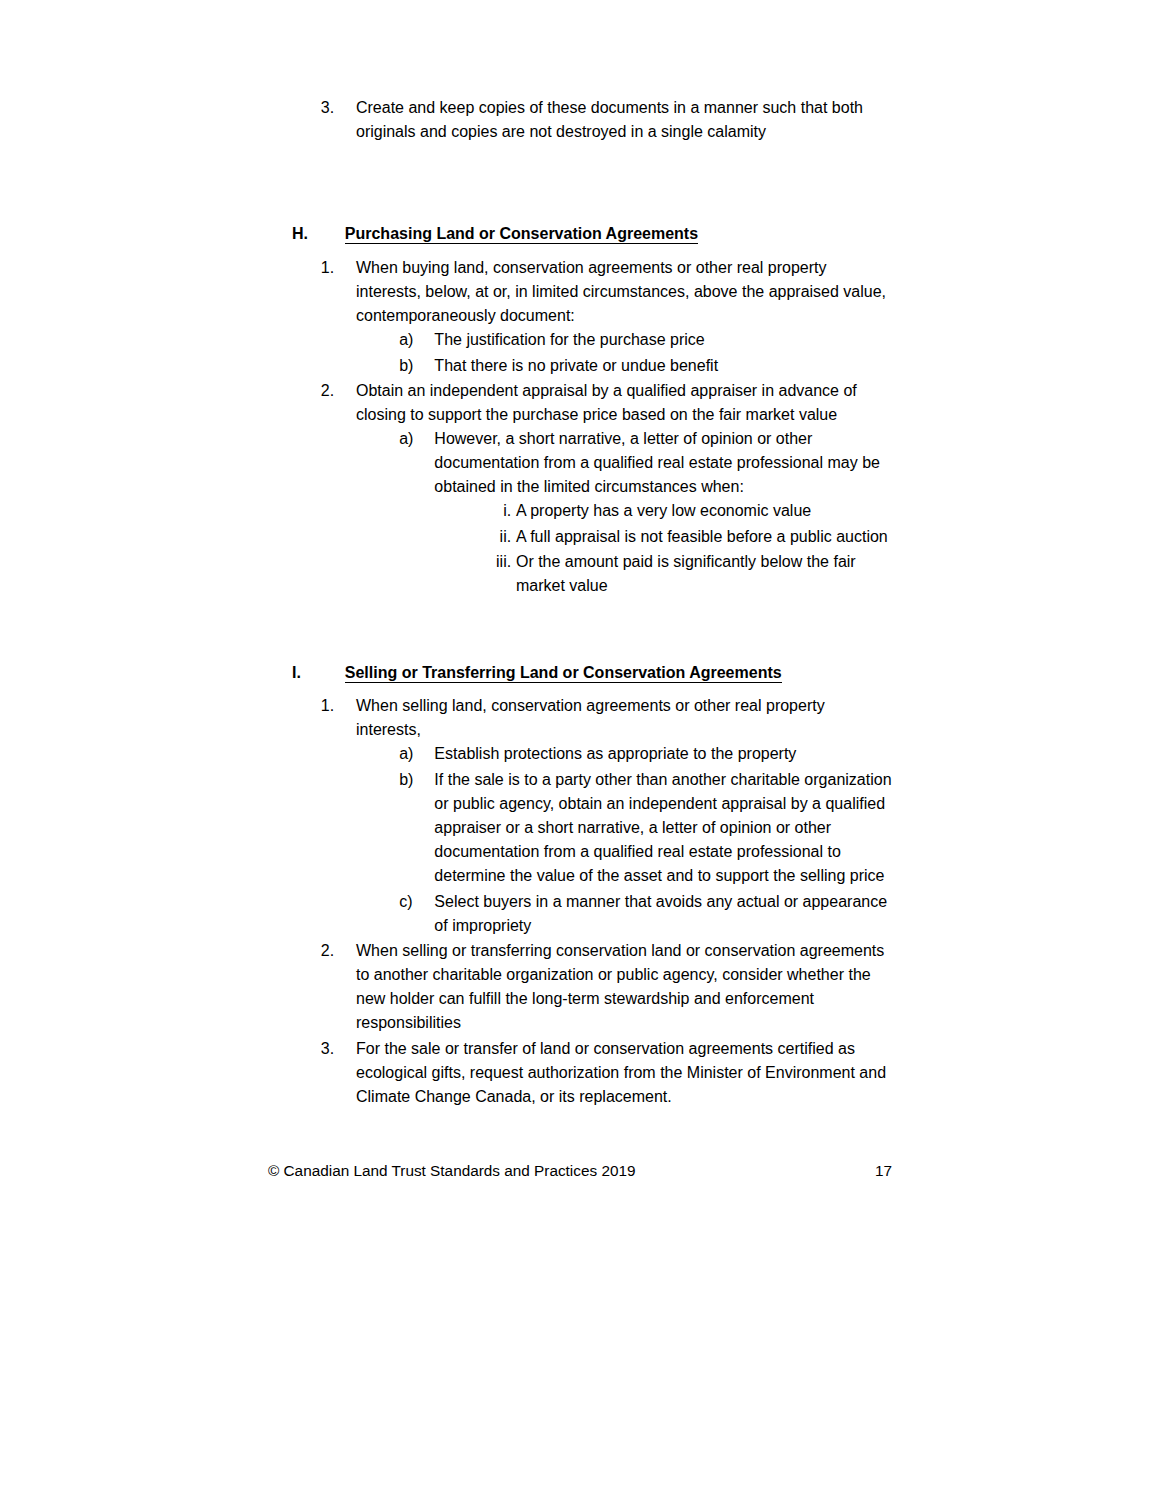3. Create and keep copies of these documents in a manner such that both originals and copies are not destroyed in a single calamity
H. Purchasing Land or Conservation Agreements
1. When buying land, conservation agreements or other real property interests, below, at or, in limited circumstances, above the appraised value, contemporaneously document:
a) The justification for the purchase price
b) That there is no private or undue benefit
2. Obtain an independent appraisal by a qualified appraiser in advance of closing to support the purchase price based on the fair market value
a) However, a short narrative, a letter of opinion or other documentation from a qualified real estate professional may be obtained in the limited circumstances when:
i. A property has a very low economic value
ii. A full appraisal is not feasible before a public auction
iii. Or the amount paid is significantly below the fair market value
I. Selling or Transferring Land or Conservation Agreements
1. When selling land, conservation agreements or other real property interests,
a) Establish protections as appropriate to the property
b) If the sale is to a party other than another charitable organization or public agency, obtain an independent appraisal by a qualified appraiser or a short narrative, a letter of opinion or other documentation from a qualified real estate professional to determine the value of the asset and to support the selling price
c) Select buyers in a manner that avoids any actual or appearance of impropriety
2. When selling or transferring conservation land or conservation agreements to another charitable organization or public agency, consider whether the new holder can fulfill the long-term stewardship and enforcement responsibilities
3. For the sale or transfer of land or conservation agreements certified as ecological gifts, request authorization from the Minister of Environment and Climate Change Canada, or its replacement.
© Canadian Land Trust Standards and Practices 2019
17